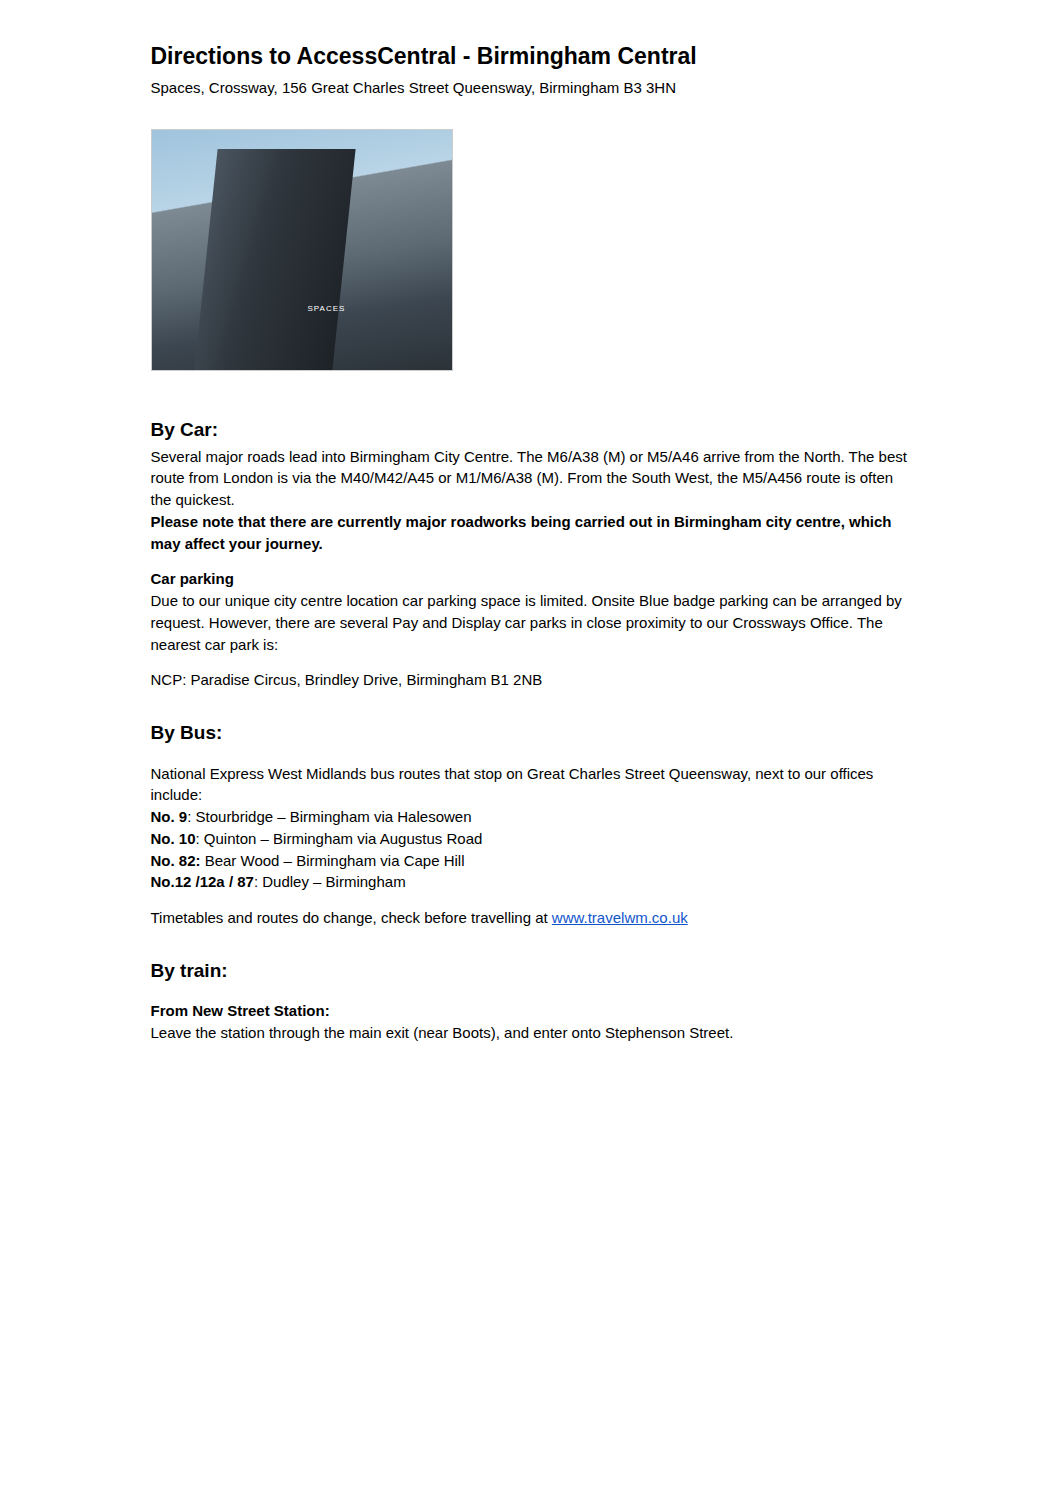Directions to AccessCentral - Birmingham Central
Spaces, Crossway, 156 Great Charles Street Queensway, Birmingham B3 3HN
By Car:
Several major roads lead into Birmingham City Centre. The M6/A38 (M) or M5/A46 arrive from the North. The best route from London is via the M40/M42/A45 or M1/M6/A38 (M). From the South West, the M5/A456 route is often the quickest.
Please note that there are currently major roadworks being carried out in Birmingham city centre, which may affect your journey.
Car parking
Due to our unique city centre location car parking space is limited. Onsite Blue badge parking can be arranged by request. However, there are several Pay and Display car parks in close proximity to our Crossways Office. The nearest car park is:
NCP: Paradise Circus, Brindley Drive, Birmingham B1 2NB
By Bus:
National Express West Midlands bus routes that stop on Great Charles Street Queensway, next to our offices include:
No. 9: Stourbridge – Birmingham via Halesowen
No. 10: Quinton – Birmingham via Augustus Road
No. 82: Bear Wood – Birmingham via Cape Hill
No.12 /12a / 87: Dudley – Birmingham
Timetables and routes do change, check before travelling at www.travelwm.co.uk
By train:
From New Street Station:
Leave the station through the main exit (near Boots), and enter onto Stephenson Street.